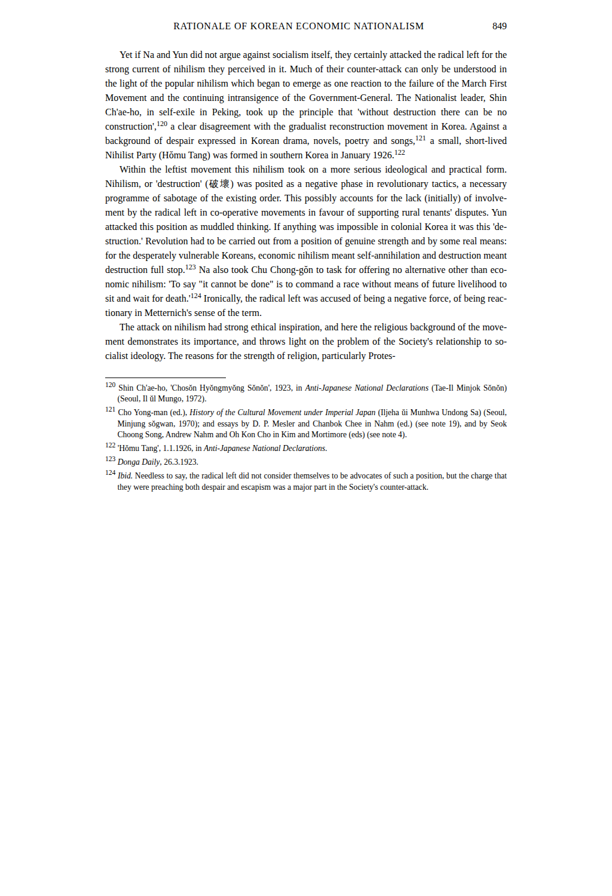RATIONALE OF KOREAN ECONOMIC NATIONALISM 849
Yet if Na and Yun did not argue against socialism itself, they certainly attacked the radical left for the strong current of nihilism they perceived in it. Much of their counter-attack can only be understood in the light of the popular nihilism which began to emerge as one reaction to the failure of the March First Movement and the continuing intransigence of the Government-General. The Nationalist leader, Shin Ch'ae-ho, in self-exile in Peking, took up the principle that 'without destruction there can be no construction',120 a clear disagreement with the gradualist reconstruction movement in Korea. Against a background of despair expressed in Korean drama, novels, poetry and songs,121 a small, short-lived Nihilist Party (Hŏmu Tang) was formed in southern Korea in January 1926.122
Within the leftist movement this nihilism took on a more serious ideological and practical form. Nihilism, or 'destruction' (破壞) was posited as a negative phase in revolutionary tactics, a necessary programme of sabotage of the existing order. This possibly accounts for the lack (initially) of involvement by the radical left in co-operative movements in favour of supporting rural tenants' disputes. Yun attacked this position as muddled thinking. If anything was impossible in colonial Korea it was this 'destruction.' Revolution had to be carried out from a position of genuine strength and by some real means: for the desperately vulnerable Koreans, economic nihilism meant self-annihilation and destruction meant destruction full stop.123 Na also took Chu Chong-gŏn to task for offering no alternative other than economic nihilism: 'To say "it cannot be done" is to command a race without means of future livelihood to sit and wait for death.'124 Ironically, the radical left was accused of being a negative force, of being reactionary in Metternich's sense of the term.
The attack on nihilism had strong ethical inspiration, and here the religious background of the movement demonstrates its importance, and throws light on the problem of the Society's relationship to socialist ideology. The reasons for the strength of religion, particularly Protes-
120 Shin Ch'ae-ho, 'Chosŏn Hyŏngmyŏng Sŏnŏn', 1923, in Anti-Japanese National Declarations (Tae-Il Minjok Sŏnŏn) (Seoul, Il ŭl Mungo, 1972).
121 Cho Yong-man (ed.), History of the Cultural Movement under Imperial Japan (Iljeha ŭi Munhwa Undong Sa) (Seoul, Minjung sŏgwan, 1970); and essays by D. P. Mesler and Chanbok Chee in Nahm (ed.) (see note 19), and by Seok Choong Song, Andrew Nahm and Oh Kon Cho in Kim and Mortimore (eds) (see note 4).
122 'Hŏmu Tang', 1.1.1926, in Anti-Japanese National Declarations.
123 Donga Daily, 26.3.1923.
124 Ibid. Needless to say, the radical left did not consider themselves to be advocates of such a position, but the charge that they were preaching both despair and escapism was a major part in the Society's counter-attack.